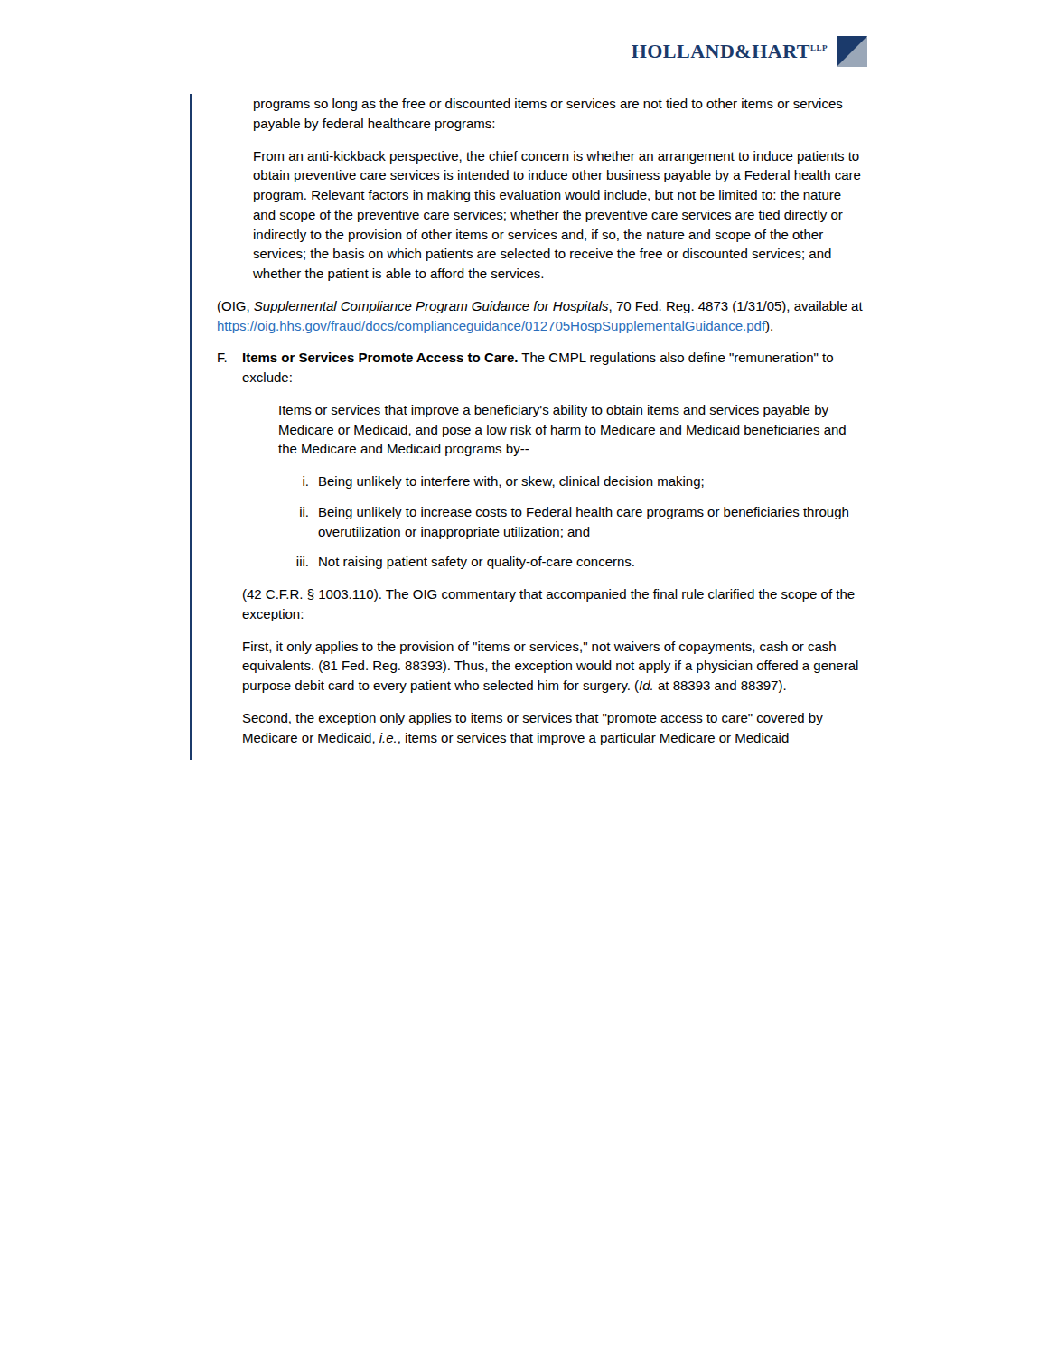HOLLAND&HARTLLP
programs so long as the free or discounted items or services are not tied to other items or services payable by federal healthcare programs:
From an anti-kickback perspective, the chief concern is whether an arrangement to induce patients to obtain preventive care services is intended to induce other business payable by a Federal health care program. Relevant factors in making this evaluation would include, but not be limited to: the nature and scope of the preventive care services; whether the preventive care services are tied directly or indirectly to the provision of other items or services and, if so, the nature and scope of the other services; the basis on which patients are selected to receive the free or discounted services; and whether the patient is able to afford the services.
(OIG, Supplemental Compliance Program Guidance for Hospitals, 70 Fed. Reg. 4873 (1/31/05), available at https://oig.hhs.gov/fraud/docs/complianceguidance/012705HospSupplementalGuidance.pdf).
F.
Items or Services Promote Access to Care. The CMPL regulations also define "remuneration" to exclude:
Items or services that improve a beneficiary's ability to obtain items and services payable by Medicare or Medicaid, and pose a low risk of harm to Medicare and Medicaid beneficiaries and the Medicare and Medicaid programs by--
i. Being unlikely to interfere with, or skew, clinical decision making;
ii. Being unlikely to increase costs to Federal health care programs or beneficiaries through overutilization or inappropriate utilization; and
iii. Not raising patient safety or quality-of-care concerns.
(42 C.F.R. § 1003.110). The OIG commentary that accompanied the final rule clarified the scope of the exception:
First, it only applies to the provision of "items or services," not waivers of copayments, cash or cash equivalents. (81 Fed. Reg. 88393). Thus, the exception would not apply if a physician offered a general purpose debit card to every patient who selected him for surgery. (Id. at 88393 and 88397).
Second, the exception only applies to items or services that "promote access to care" covered by Medicare or Medicaid, i.e., items or services that improve a particular Medicare or Medicaid